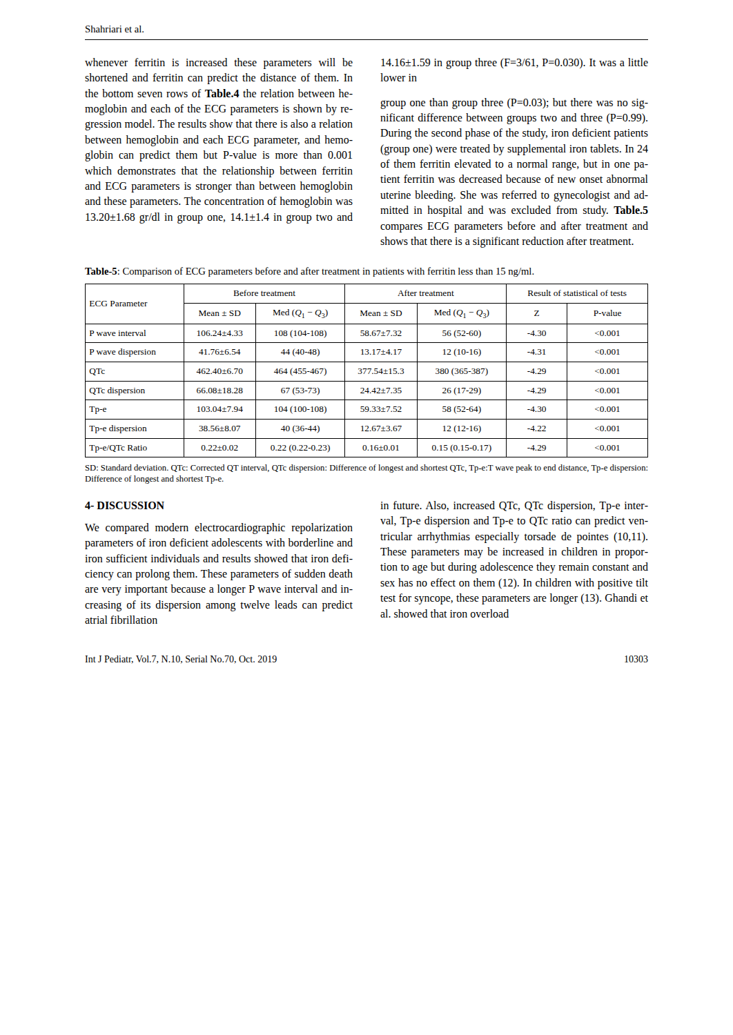Shahriari et al.
whenever ferritin is increased these parameters will be shortened and ferritin can predict the distance of them. In the bottom seven rows of Table.4 the relation between hemoglobin and each of the ECG parameters is shown by regression model. The results show that there is also a relation between hemoglobin and each ECG parameter, and hemoglobin can predict them but P-value is more than 0.001 which demonstrates that the relationship between ferritin and ECG parameters is stronger than between hemoglobin and these parameters. The concentration of hemoglobin was 13.20±1.68 gr/dl in group one, 14.1±1.4 in group two and 14.16±1.59 in group three (F=3/61, P=0.030). It was a little lower in
group one than group three (P=0.03); but there was no significant difference between groups two and three (P=0.99). During the second phase of the study, iron deficient patients (group one) were treated by supplemental iron tablets. In 24 of them ferritin elevated to a normal range, but in one patient ferritin was decreased because of new onset abnormal uterine bleeding. She was referred to gynecologist and admitted in hospital and was excluded from study. Table.5 compares ECG parameters before and after treatment and shows that there is a significant reduction after treatment.
Table-5: Comparison of ECG parameters before and after treatment in patients with ferritin less than 15 ng/ml.
| ECG Parameter | Before treatment | After treatment | Result of statistical of tests |
| --- | --- | --- | --- |
| Mean ± SD | Med ( Q 1 − Q 3 ) | Mean ± SD | Med ( Q 1 − Q 3 ) | Z | P-value |
| P wave interval | 106.24±4.33 | 108 (104-108) | 58.67±7.32 | 56 (52-60) | -4.30 | <0.001 |
| P wave dispersion | 41.76±6.54 | 44 (40-48) | 13.17±4.17 | 12 (10-16) | -4.31 | <0.001 |
| QTc | 462.40±6.70 | 464 (455-467) | 377.54±15.3 | 380 (365-387) | -4.29 | <0.001 |
| QTc dispersion | 66.08±18.28 | 67 (53-73) | 24.42±7.35 | 26 (17-29) | -4.29 | <0.001 |
| Tp-e | 103.04±7.94 | 104 (100-108) | 59.33±7.52 | 58 (52-64) | -4.30 | <0.001 |
| Tp-e dispersion | 38.56±8.07 | 40 (36-44) | 12.67±3.67 | 12 (12-16) | -4.22 | <0.001 |
| Tp-e/QTc Ratio | 0.22±0.02 | 0.22 (0.22-0.23) | 0.16±0.01 | 0.15 (0.15-0.17) | -4.29 | <0.001 |
SD: Standard deviation. QTc: Corrected QT interval, QTc dispersion: Difference of longest and shortest QTc, Tp-e:T wave peak to end distance, Tp-e dispersion: Difference of longest and shortest Tp-e.
4- DISCUSSION
We compared modern electrocardiographic repolarization parameters of iron deficient adolescents with borderline and iron sufficient individuals and results showed that iron deficiency can prolong them. These parameters of sudden death are very important because a longer P wave interval and increasing of its dispersion among twelve leads can predict atrial fibrillation
in future. Also, increased QTc, QTc dispersion, Tp-e interval, Tp-e dispersion and Tp-e to QTc ratio can predict ventricular arrhythmias especially torsade de pointes (10,11). These parameters may be increased in children in proportion to age but during adolescence they remain constant and sex has no effect on them (12). In children with positive tilt test for syncope, these parameters are longer (13). Ghandi et al. showed that iron overload
Int J Pediatr, Vol.7, N.10, Serial No.70, Oct. 2019 10303